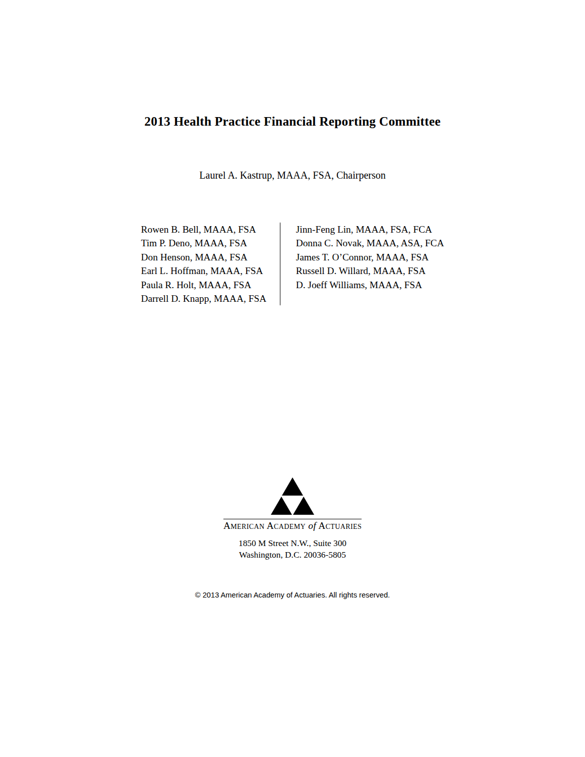2013 Health Practice Financial Reporting Committee
Laurel A. Kastrup, MAAA, FSA, Chairperson
Rowen B. Bell, MAAA, FSA
Tim P. Deno, MAAA, FSA
Don Henson, MAAA, FSA
Earl L. Hoffman, MAAA, FSA
Paula R. Holt, MAAA, FSA
Darrell D. Knapp, MAAA, FSA
Jinn-Feng Lin, MAAA, FSA, FCA
Donna C. Novak, MAAA, ASA, FCA
James T. O’Connor, MAAA, FSA
Russell D. Willard, MAAA, FSA
D. Joeff Williams, MAAA, FSA
American Academy of Actuaries
1850 M Street N.W., Suite 300
Washington, D.C. 20036-5805
© 2013 American Academy of Actuaries. All rights reserved.